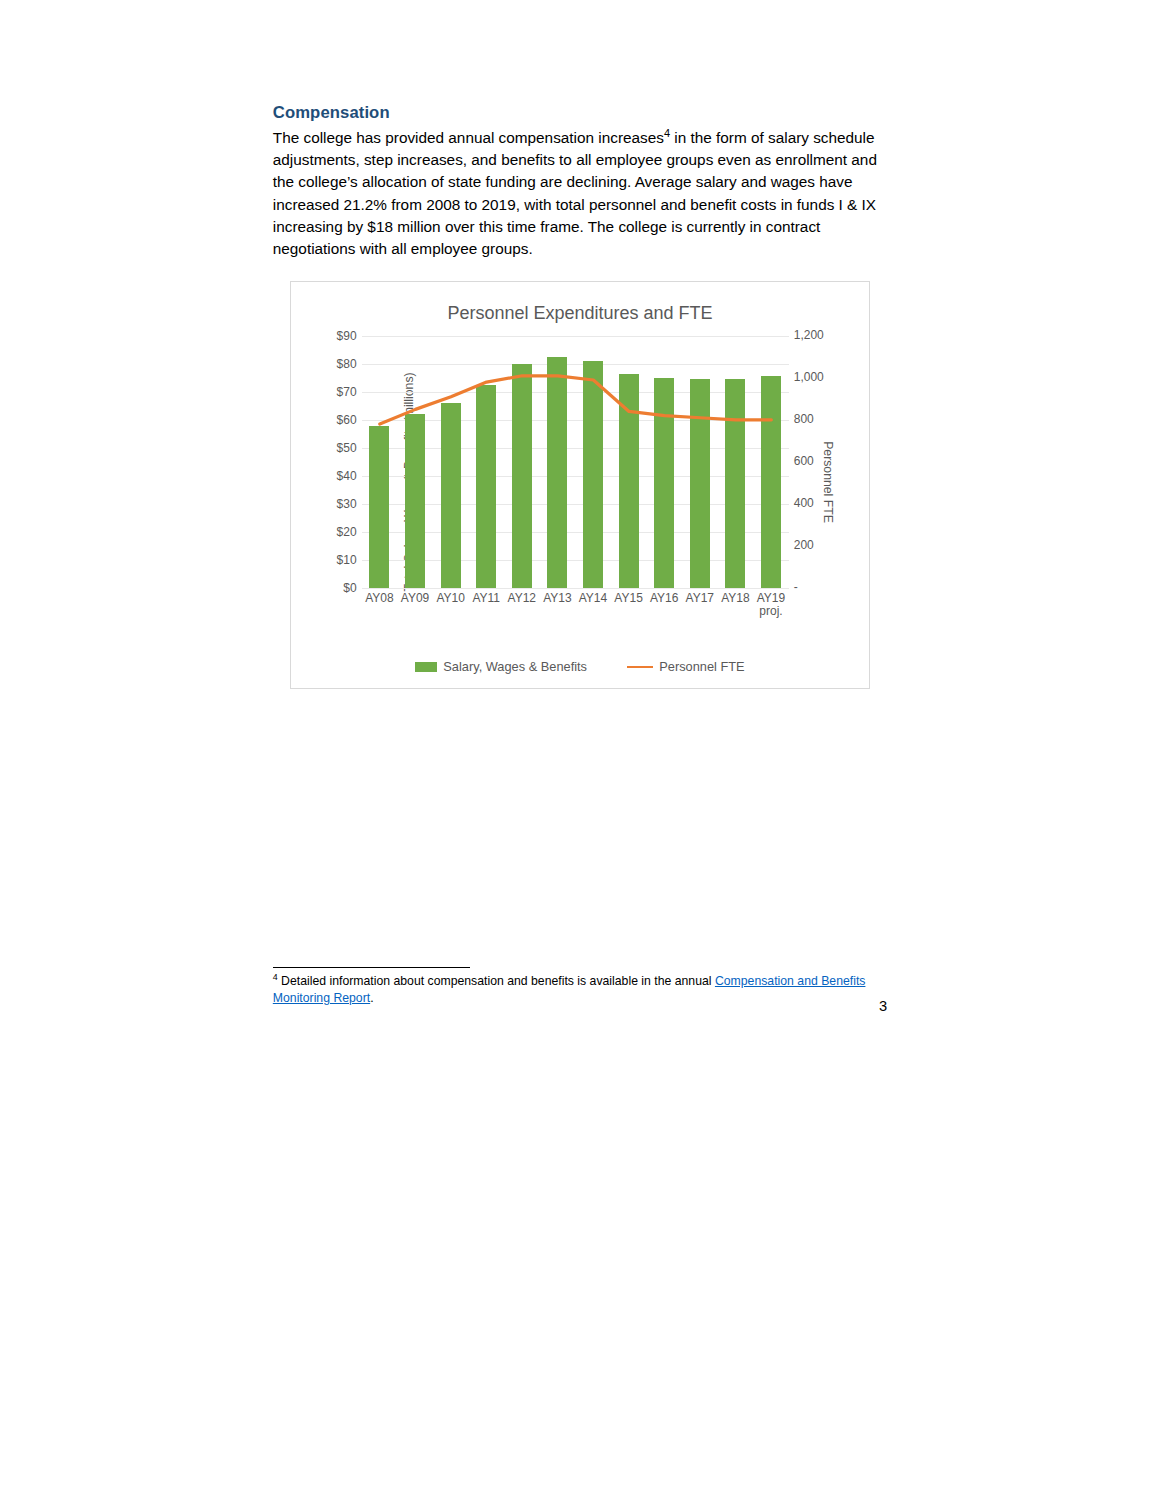Compensation
The college has provided annual compensation increases4 in the form of salary schedule adjustments, step increases, and benefits to all employee groups even as enrollment and the college’s allocation of state funding are declining. Average salary and wages have increased 21.2% from 2008 to 2019, with total personnel and benefit costs in funds I & IX increasing by $18 million over this time frame. The college is currently in contract negotiations with all employee groups.
Personnel Expenditures and FTE
Total Salary, Wages & Benefits (millions)
Personnel FTE
$90
$80
$70
$60
$50
$40
$30
$20
$10
$0
1,200
1,000
800
600
400
200
-
AY08
AY09
AY10
AY11
AY12
AY13
AY14
AY15
AY16
AY17
AY18
AY19
proj.
Salary, Wages & Benefits
Personnel FTE
4 Detailed information about compensation and benefits is available in the annual Compensation and Benefits Monitoring Report.
3